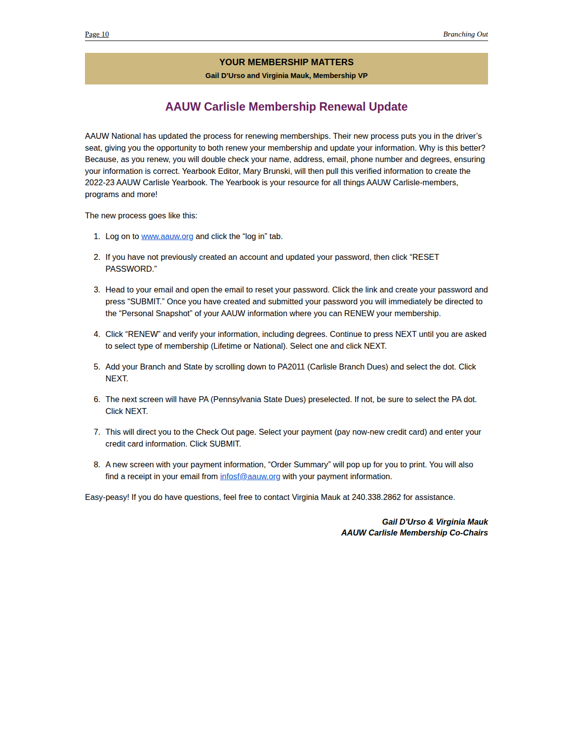Page 10 Branching Out
YOUR MEMBERSHIP MATTERS
Gail D’Urso and Virginia Mauk, Membership VP
AAUW Carlisle Membership Renewal Update
AAUW National has updated the process for renewing memberships. Their new process puts you in the driver’s seat, giving you the opportunity to both renew your membership and update your information. Why is this better? Because, as you renew, you will double check your name, address, email, phone number and degrees, ensuring your information is correct. Yearbook Editor, Mary Brunski, will then pull this verified information to create the 2022-23 AAUW Carlisle Yearbook. The Yearbook is your resource for all things AAUW Carlisle-members, programs and more!
The new process goes like this:
Log on to www.aauw.org and click the “log in” tab.
If you have not previously created an account and updated your password, then click “RESET PASSWORD.”
Head to your email and open the email to reset your password. Click the link and create your password and press “SUBMIT.” Once you have created and submitted your password you will immediately be directed to the “Personal Snapshot” of your AAUW information where you can RENEW your membership.
Click “RENEW” and verify your information, including degrees. Continue to press NEXT until you are asked to select type of membership (Lifetime or National). Select one and click NEXT.
Add your Branch and State by scrolling down to PA2011 (Carlisle Branch Dues) and select the dot. Click NEXT.
The next screen will have PA (Pennsylvania State Dues) preselected. If not, be sure to select the PA dot. Click NEXT.
This will direct you to the Check Out page. Select your payment (pay now-new credit card) and enter your credit card information. Click SUBMIT.
A new screen with your payment information, “Order Summary” will pop up for you to print. You will also find a receipt in your email from infosf@aauw.org with your payment information.
Easy-peasy! If you do have questions, feel free to contact Virginia Mauk at 240.338.2862 for assistance.
Gail D'Urso & Virginia Mauk
AAUW Carlisle Membership Co-Chairs